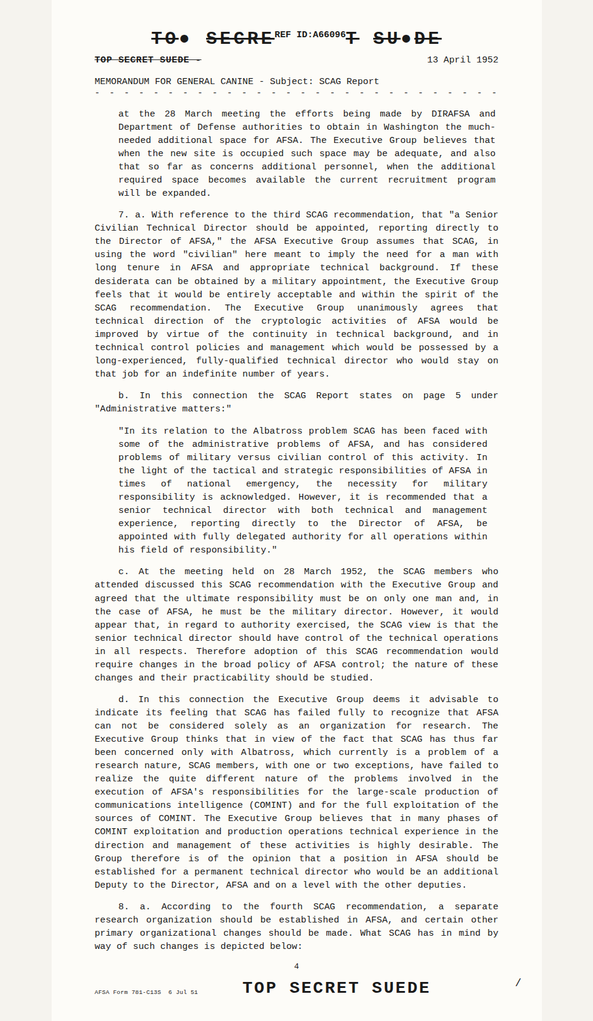TO● SECRE REF ID:A66096 T SU●DE
TOP SECRET SUEDE -
13 April 1952
MEMORANDUM FOR GENERAL CANINE - Subject: SCAG Report
- - - - - - - - - - - - - - - - - - - - - - - - - - - -
at the 28 March meeting the efforts being made by DIRAFSA and Department of Defense authorities to obtain in Washington the much-needed additional space for AFSA. The Executive Group believes that when the new site is occupied such space may be adequate, and also that so far as concerns additional personnel, when the additional required space becomes available the current recruitment program will be expanded.
7. a. With reference to the third SCAG recommendation, that "a Senior Civilian Technical Director should be appointed, reporting directly to the Director of AFSA," the AFSA Executive Group assumes that SCAG, in using the word "civilian" here meant to imply the need for a man with long tenure in AFSA and appropriate technical background. If these desiderata can be obtained by a military appointment, the Executive Group feels that it would be entirely acceptable and within the spirit of the SCAG recommendation. The Executive Group unanimously agrees that technical direction of the cryptologic activities of AFSA would be improved by virtue of the continuity in technical background, and in technical control policies and management which would be possessed by a long-experienced, fully-qualified technical director who would stay on that job for an indefinite number of years.
b. In this connection the SCAG Report states on page 5 under "Administrative matters:"
"In its relation to the Albatross problem SCAG has been faced with some of the administrative problems of AFSA, and has considered problems of military versus civilian control of this activity. In the light of the tactical and strategic responsibilities of AFSA in times of national emergency, the necessity for military responsibility is acknowledged. However, it is recommended that a senior technical director with both technical and management experience, reporting directly to the Director of AFSA, be appointed with fully delegated authority for all operations within his field of responsibility."
c. At the meeting held on 28 March 1952, the SCAG members who attended discussed this SCAG recommendation with the Executive Group and agreed that the ultimate responsibility must be on only one man and, in the case of AFSA, he must be the military director. However, it would appear that, in regard to authority exercised, the SCAG view is that the senior technical director should have control of the technical operations in all respects. Therefore adoption of this SCAG recommendation would require changes in the broad policy of AFSA control; the nature of these changes and their practicability should be studied.
d. In this connection the Executive Group deems it advisable to indicate its feeling that SCAG has failed fully to recognize that AFSA can not be considered solely as an organization for research. The Executive Group thinks that in view of the fact that SCAG has thus far been concerned only with Albatross, which currently is a problem of a research nature, SCAG members, with one or two exceptions, have failed to realize the quite different nature of the problems involved in the execution of AFSA's responsibilities for the large-scale production of communications intelligence (COMINT) and for the full exploitation of the sources of COMINT. The Executive Group believes that in many phases of COMINT exploitation and production operations technical experience in the direction and management of these activities is highly desirable. The Group therefore is of the opinion that a position in AFSA should be established for a permanent technical director who would be an additional Deputy to the Director, AFSA and on a level with the other deputies.
8. a. According to the fourth SCAG recommendation, a separate research organization should be established in AFSA, and certain other primary organizational changes should be made. What SCAG has in mind by way of such changes is depicted below:
4
AFSA Form 781-C13S 6 Jul 51
TOP SECRET SUEDE
/